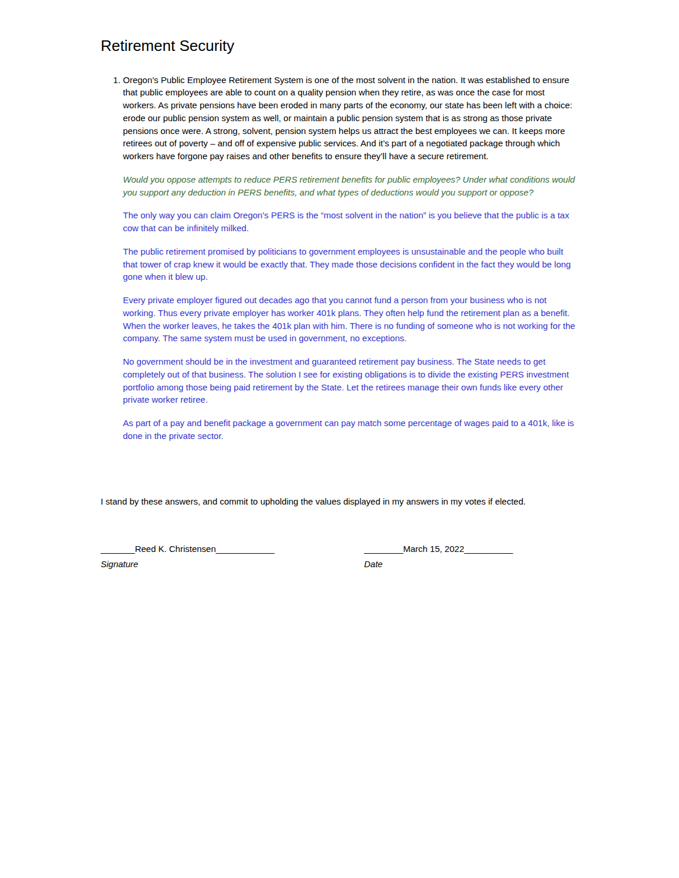Retirement Security
Oregon’s Public Employee Retirement System is one of the most solvent in the nation. It was established to ensure that public employees are able to count on a quality pension when they retire, as was once the case for most workers. As private pensions have been eroded in many parts of the economy, our state has been left with a choice: erode our public pension system as well, or maintain a public pension system that is as strong as those private pensions once were. A strong, solvent, pension system helps us attract the best employees we can. It keeps more retirees out of poverty – and off of expensive public services. And it’s part of a negotiated package through which workers have forgone pay raises and other benefits to ensure they’ll have a secure retirement.
Would you oppose attempts to reduce PERS retirement benefits for public employees? Under what conditions would you support any deduction in PERS benefits, and what types of deductions would you support or oppose?
The only way you can claim Oregon's PERS is the “most solvent in the nation” is you believe that the public is a tax cow that can be infinitely milked.
The public retirement promised by politicians to government employees is unsustainable and the people who built that tower of crap knew it would be exactly that. They made those decisions confident in the fact they would be long gone when it blew up.
Every private employer figured out decades ago that you cannot fund a person from your business who is not working. Thus every private employer has worker 401k plans. They often help fund the retirement plan as a benefit. When the worker leaves, he takes the 401k plan with him. There is no funding of someone who is not working for the company. The same system must be used in government, no exceptions.
No government should be in the investment and guaranteed retirement pay business. The State needs to get completely out of that business. The solution I see for existing obligations is to divide the existing PERS investment portfolio among those being paid retirement by the State. Let the retirees manage their own funds like every other private worker retiree.
As part of a pay and benefit package a government can pay match some percentage of wages paid to a 401k, like is done in the private sector.
I stand by these answers, and commit to upholding the values displayed in my answers in my votes if elected.
_______Reed K. Christensen____________
Signature
________March 15, 2022__________
Date